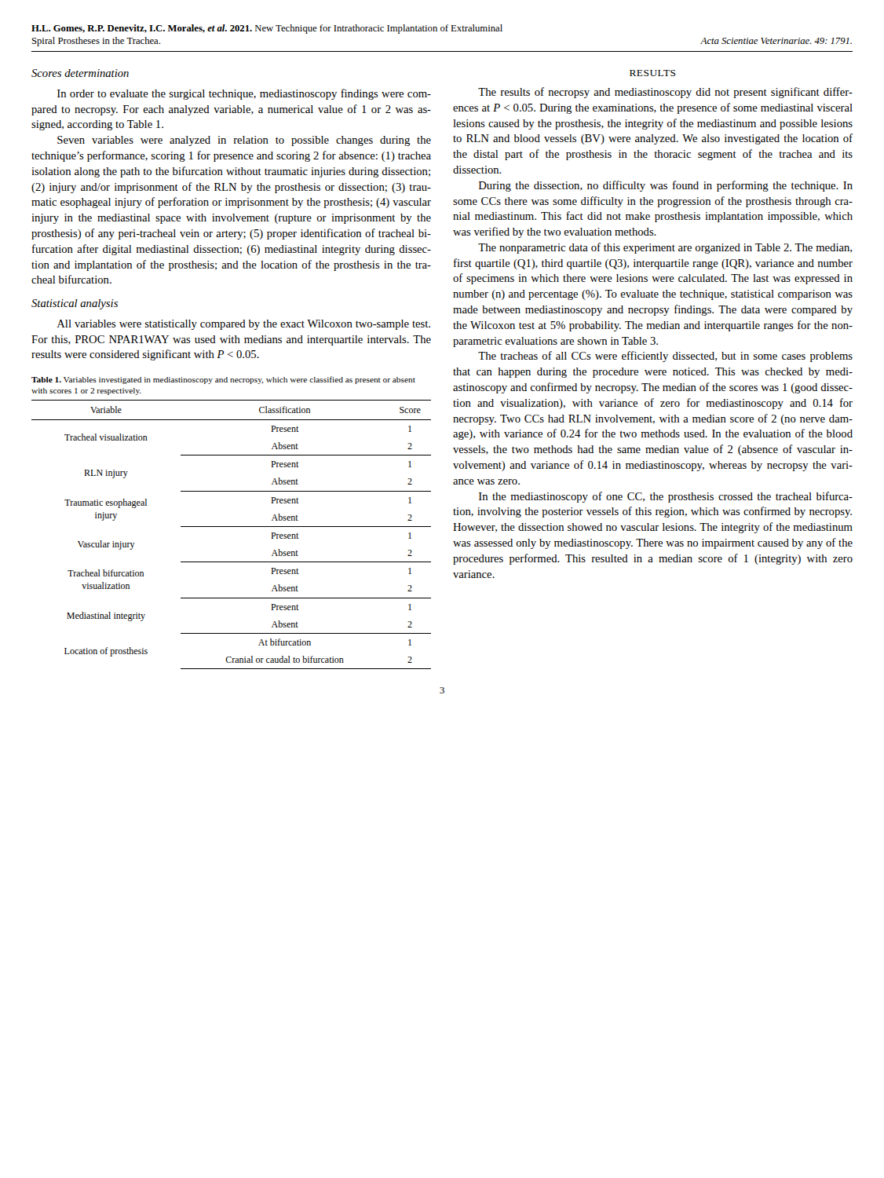H.L. Gomes, R.P. Denevitz, I.C. Morales, et al. 2021. New Technique for Intrathoracic Implantation of Extraluminal Spiral Prostheses in the Trachea. Acta Scientiae Veterinariae. 49: 1791.
Scores determination
In order to evaluate the surgical technique, mediastinoscopy findings were compared to necropsy. For each analyzed variable, a numerical value of 1 or 2 was assigned, according to Table 1.
Seven variables were analyzed in relation to possible changes during the technique’s performance, scoring 1 for presence and scoring 2 for absence: (1) trachea isolation along the path to the bifurcation without traumatic injuries during dissection; (2) injury and/or imprisonment of the RLN by the prosthesis or dissection; (3) traumatic esophageal injury of perforation or imprisonment by the prosthesis; (4) vascular injury in the mediastinal space with involvement (rupture or imprisonment by the prosthesis) of any peri-tracheal vein or artery; (5) proper identification of tracheal bifurcation after digital mediastinal dissection; (6) mediastinal integrity during dissection and implantation of the prosthesis; and the location of the prosthesis in the tracheal bifurcation.
Statistical analysis
All variables were statistically compared by the exact Wilcoxon two-sample test. For this, PROC NPAR1WAY was used with medians and interquartile intervals. The results were considered significant with P < 0.05.
Table 1. Variables investigated in mediastinoscopy and necropsy, which were classified as present or absent with scores 1 or 2 respectively.
| Variable | Classification | Score |
| --- | --- | --- |
| Tracheal visualization | Present | 1 |
| Absent | 2 |
| RLN injury | Present | 1 |
| Absent | 2 |
| Traumatic esophageal injury | Present | 1 |
| Absent | 2 |
| Vascular injury | Present | 1 |
| Absent | 2 |
| Tracheal bifurcation visualization | Present | 1 |
| Absent | 2 |
| Mediastinal integrity | Present | 1 |
| Absent | 2 |
| Location of prosthesis | At bifurcation | 1 |
| Cranial or caudal to bifurcation | 2 |
Results
The results of necropsy and mediastinoscopy did not present significant differences at P < 0.05. During the examinations, the presence of some mediastinal visceral lesions caused by the prosthesis, the integrity of the mediastinum and possible lesions to RLN and blood vessels (BV) were analyzed. We also investigated the location of the distal part of the prosthesis in the thoracic segment of the trachea and its dissection.
During the dissection, no difficulty was found in performing the technique. In some CCs there was some difficulty in the progression of the prosthesis through cranial mediastinum. This fact did not make prosthesis implantation impossible, which was verified by the two evaluation methods.
The nonparametric data of this experiment are organized in Table 2. The median, first quartile (Q1), third quartile (Q3), interquartile range (IQR), variance and number of specimens in which there were lesions were calculated. The last was expressed in number (n) and percentage (%). To evaluate the technique, statistical comparison was made between mediastinoscopy and necropsy findings. The data were compared by the Wilcoxon test at 5% probability. The median and interquartile ranges for the nonparametric evaluations are shown in Table 3.
The tracheas of all CCs were efficiently dissected, but in some cases problems that can happen during the procedure were noticed. This was checked by mediastinoscopy and confirmed by necropsy. The median of the scores was 1 (good dissection and visualization), with variance of zero for mediastinoscopy and 0.14 for necropsy. Two CCs had RLN involvement, with a median score of 2 (no nerve damage), with variance of 0.24 for the two methods used. In the evaluation of the blood vessels, the two methods had the same median value of 2 (absence of vascular involvement) and variance of 0.14 in mediastinoscopy, whereas by necropsy the variance was zero.
In the mediastinoscopy of one CC, the prosthesis crossed the tracheal bifurcation, involving the posterior vessels of this region, which was confirmed by necropsy. However, the dissection showed no vascular lesions. The integrity of the mediastinum was assessed only by mediastinoscopy. There was no impairment caused by any of the procedures performed. This resulted in a median score of 1 (integrity) with zero variance.
3